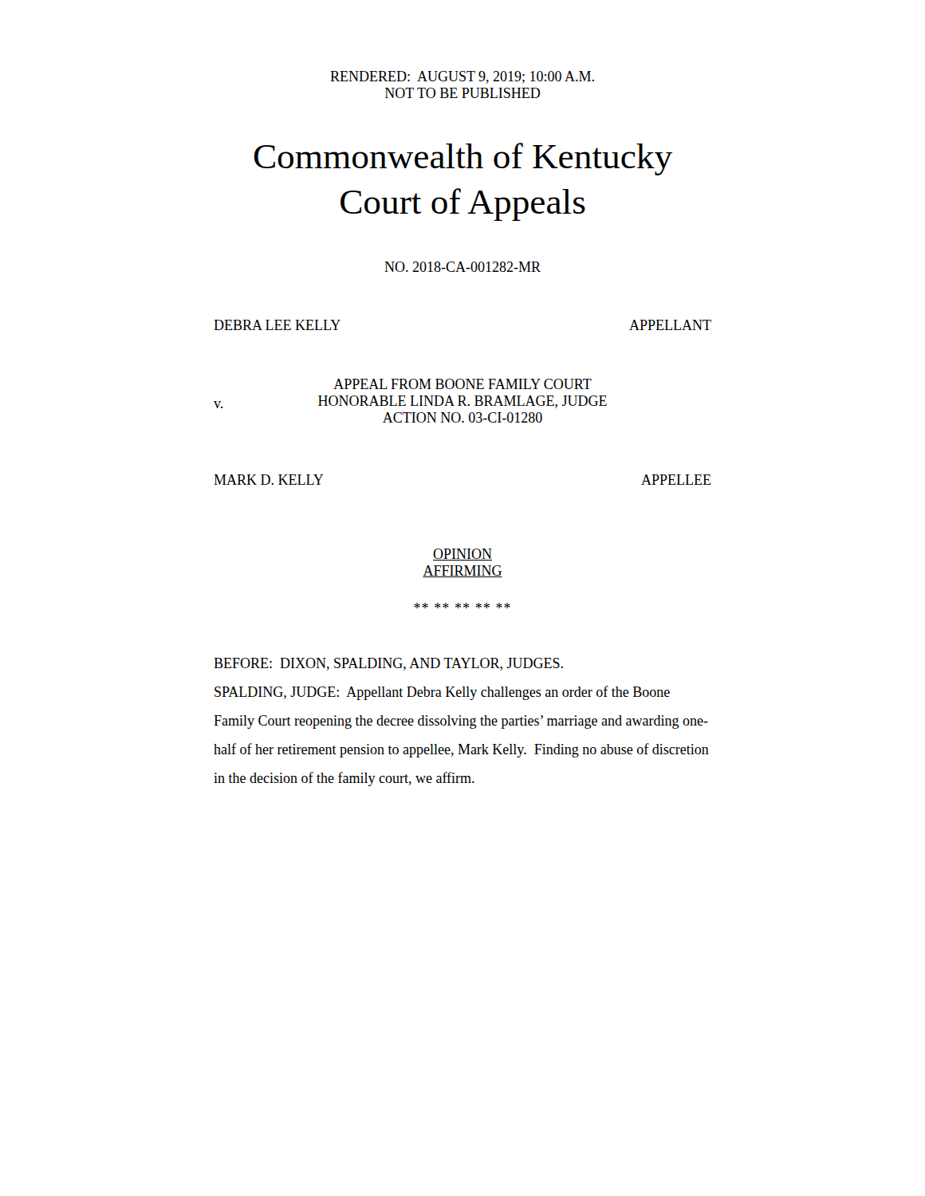RENDERED: AUGUST 9, 2019; 10:00 A.M.
NOT TO BE PUBLISHED
Commonwealth of Kentucky
Court of Appeals
NO. 2018-CA-001282-MR
DEBRA LEE KELLY
APPELLANT
v.
APPEAL FROM BOONE FAMILY COURT
HONORABLE LINDA R. BRAMLAGE, JUDGE
ACTION NO. 03-CI-01280
MARK D. KELLY
APPELLEE
OPINION AFFIRMING
** ** ** ** **
BEFORE: DIXON, SPALDING, AND TAYLOR, JUDGES.
SPALDING, JUDGE: Appellant Debra Kelly challenges an order of the Boone Family Court reopening the decree dissolving the parties’ marriage and awarding one-half of her retirement pension to appellee, Mark Kelly. Finding no abuse of discretion in the decision of the family court, we affirm.